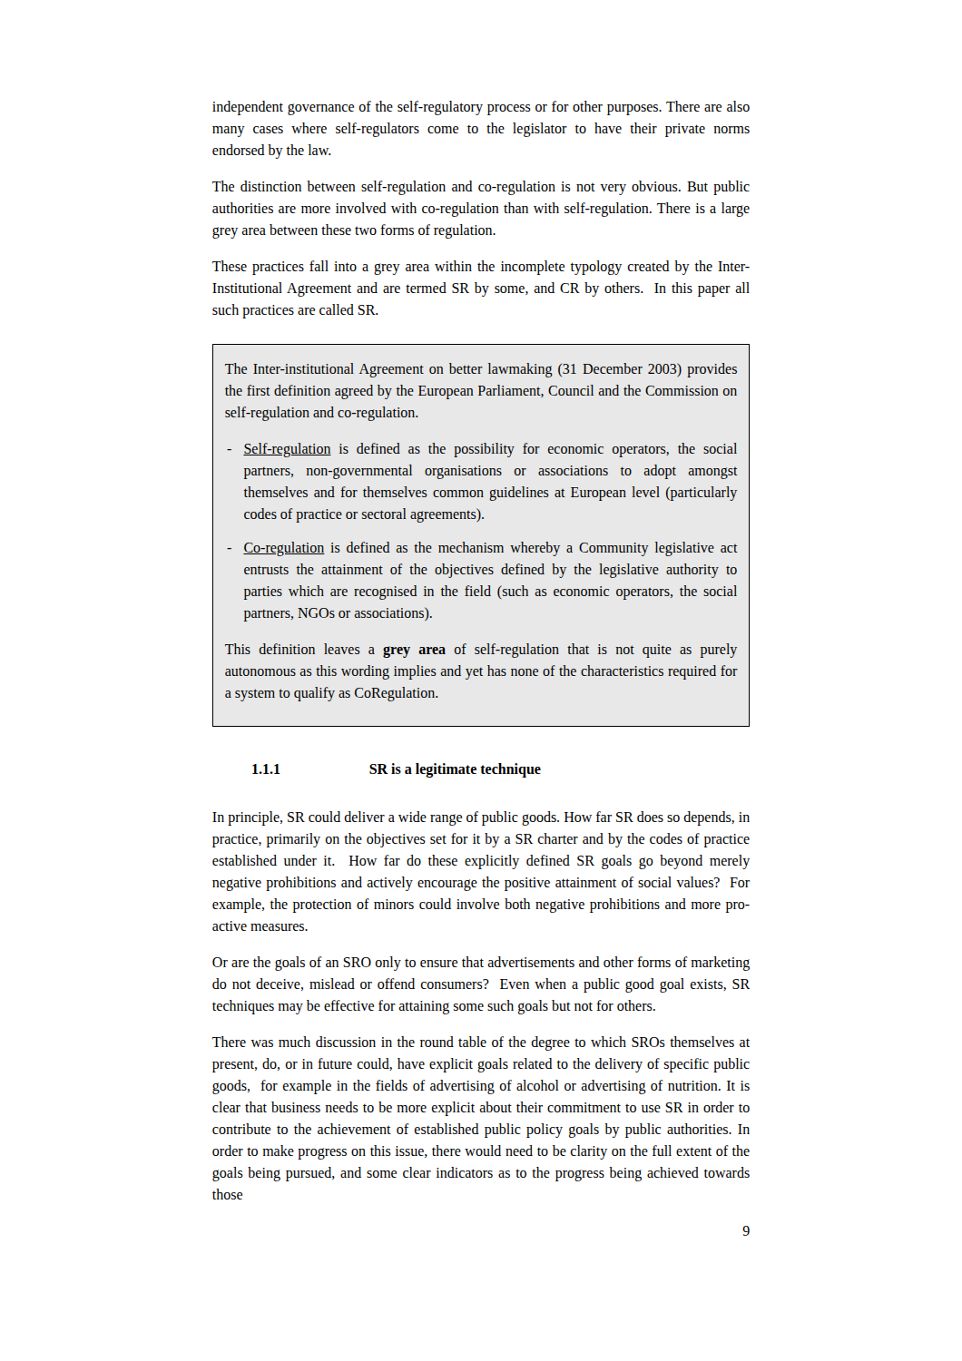independent governance of the self-regulatory process or for other purposes. There are also many cases where self-regulators come to the legislator to have their private norms endorsed by the law.
The distinction between self-regulation and co-regulation is not very obvious. But public authorities are more involved with co-regulation than with self-regulation. There is a large grey area between these two forms of regulation.
These practices fall into a grey area within the incomplete typology created by the Inter-Institutional Agreement and are termed SR by some, and CR by others. In this paper all such practices are called SR.
The Inter-institutional Agreement on better lawmaking (31 December 2003) provides the first definition agreed by the European Parliament, Council and the Commission on self-regulation and co-regulation.
Self-regulation is defined as the possibility for economic operators, the social partners, non-governmental organisations or associations to adopt amongst themselves and for themselves common guidelines at European level (particularly codes of practice or sectoral agreements).
Co-regulation is defined as the mechanism whereby a Community legislative act entrusts the attainment of the objectives defined by the legislative authority to parties which are recognised in the field (such as economic operators, the social partners, NGOs or associations).
This definition leaves a grey area of self-regulation that is not quite as purely autonomous as this wording implies and yet has none of the characteristics required for a system to qualify as CoRegulation.
1.1.1 SR is a legitimate technique
In principle, SR could deliver a wide range of public goods. How far SR does so depends, in practice, primarily on the objectives set for it by a SR charter and by the codes of practice established under it. How far do these explicitly defined SR goals go beyond merely negative prohibitions and actively encourage the positive attainment of social values? For example, the protection of minors could involve both negative prohibitions and more pro-active measures.
Or are the goals of an SRO only to ensure that advertisements and other forms of marketing do not deceive, mislead or offend consumers? Even when a public good goal exists, SR techniques may be effective for attaining some such goals but not for others.
There was much discussion in the round table of the degree to which SROs themselves at present, do, or in future could, have explicit goals related to the delivery of specific public goods, for example in the fields of advertising of alcohol or advertising of nutrition. It is clear that business needs to be more explicit about their commitment to use SR in order to contribute to the achievement of established public policy goals by public authorities. In order to make progress on this issue, there would need to be clarity on the full extent of the goals being pursued, and some clear indicators as to the progress being achieved towards those
9